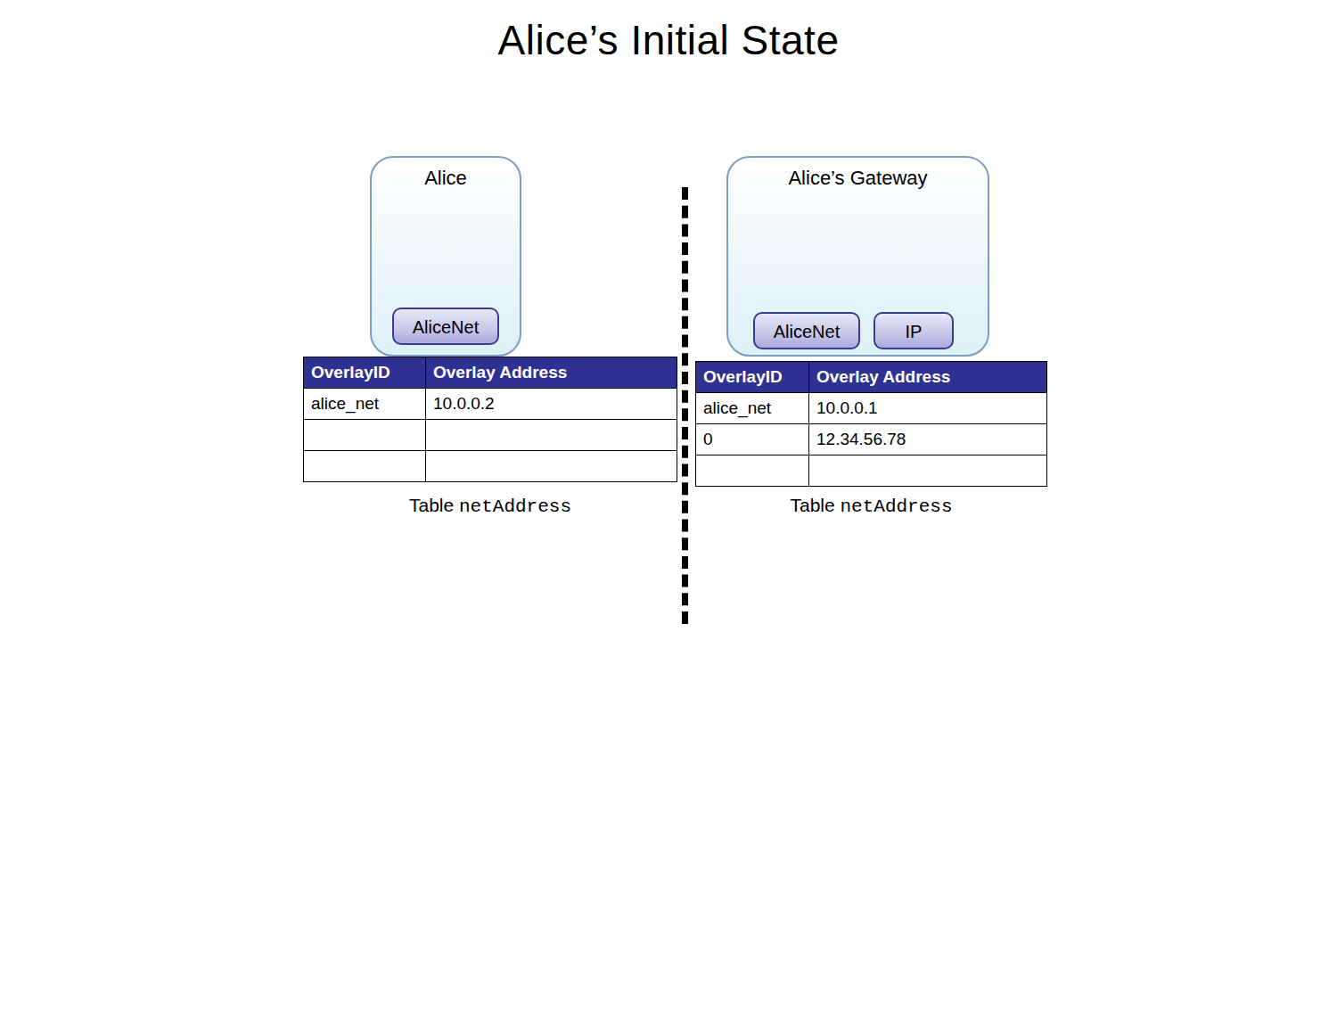Alice’s Initial State
Alice
AliceNet
Alice’s Gateway
AliceNet
IP
| OverlayID | Overlay Address |
| --- | --- |
| alice_net | 10.0.0.2 |
Table netAddress
| OverlayID | Overlay Address |
| --- | --- |
| alice_net | 10.0.0.1 |
| 0 | 12.34.56.78 |
Table netAddress